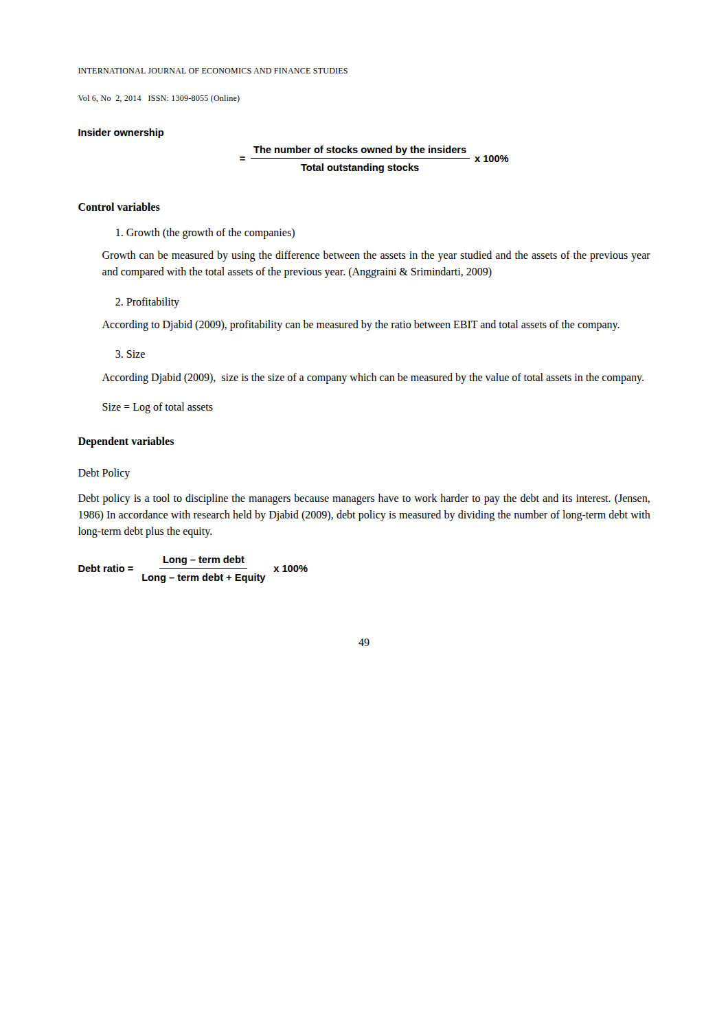INTERNATIONAL JOURNAL OF ECONOMICS AND FINANCE STUDIES
Vol 6, No 2, 2014 ISSN: 1309-8055 (Online)
Insider ownership
= The number of stocks owned by the insiders Total outstanding stocks x 100%
Control variables
Growth (the growth of the companies)
Growth can be measured by using the difference between the assets in the year studied and the assets of the previous year and compared with the total assets of the previous year. (Anggraini & Srimindarti, 2009)
Profitability
According to Djabid (2009), profitability can be measured by the ratio between EBIT and total assets of the company.
Size
According Djabid (2009), size is the size of a company which can be measured by the value of total assets in the company.
Size = Log of total assets
Dependent variables
Debt Policy
Debt policy is a tool to discipline the managers because managers have to work harder to pay the debt and its interest. (Jensen, 1986) In accordance with research held by Djabid (2009), debt policy is measured by dividing the number of long-term debt with long-term debt plus the equity.
Debt ratio = Long – term debt Long – term debt + Equity x 100%
49